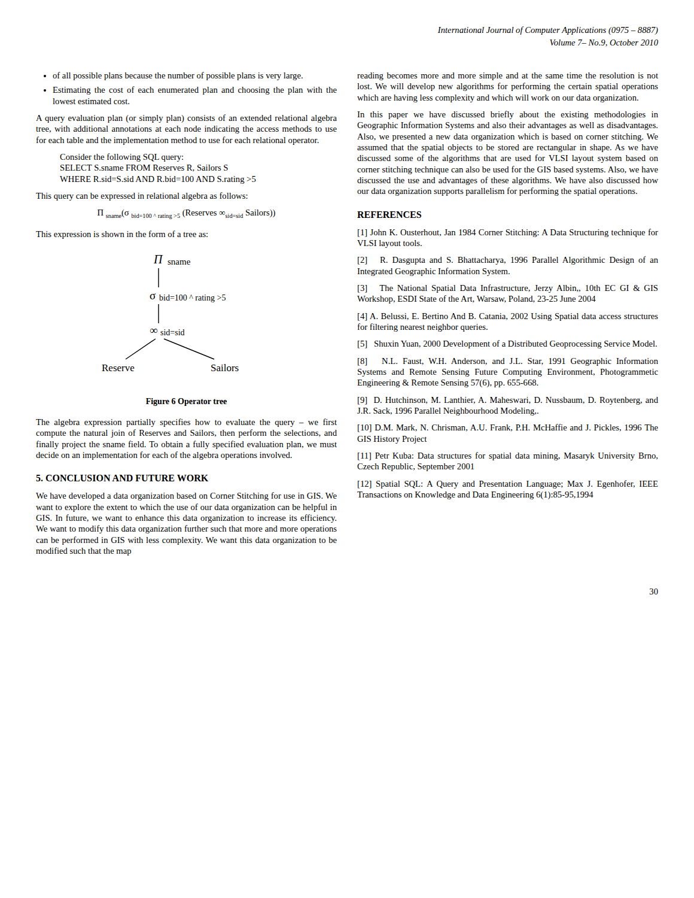International Journal of Computer Applications (0975 – 8887)
Volume 7– No.9, October 2010
of all possible plans because the number of possible plans is very large.
Estimating the cost of each enumerated plan and choosing the plan with the lowest estimated cost.
A query evaluation plan (or simply plan) consists of an extended relational algebra tree, with additional annotations at each node indicating the access methods to use for each table and the implementation method to use for each relational operator.
Consider the following SQL query:
SELECT S.sname FROM Reserves R, Sailors S
WHERE R.sid=S.sid AND R.bid=100 AND S.rating >5
This query can be expressed in relational algebra as follows:
Π sname(σ bid=100 ^ rating >5 (Reserves ∞sid=sid Sailors))
This expression is shown in the form of a tree as:
Π sname σ bid=100 ^ rating >5 ∞ sid=sid Reserve Sailors
Figure 6 Operator tree
The algebra expression partially specifies how to evaluate the query – we first compute the natural join of Reserves and Sailors, then perform the selections, and finally project the sname field. To obtain a fully specified evaluation plan, we must decide on an implementation for each of the algebra operations involved.
5. Conclusion and Future Work
We have developed a data organization based on Corner Stitching for use in GIS. We want to explore the extent to which the use of our data organization can be helpful in GIS. In future, we want to enhance this data organization to increase its efficiency. We want to modify this data organization further such that more and more operations can be performed in GIS with less complexity. We want this data organization to be modified such that the map
reading becomes more and more simple and at the same time the resolution is not lost. We will develop new algorithms for performing the certain spatial operations which are having less complexity and which will work on our data organization.
In this paper we have discussed briefly about the existing methodologies in Geographic Information Systems and also their advantages as well as disadvantages. Also, we presented a new data organization which is based on corner stitching. We assumed that the spatial objects to be stored are rectangular in shape. As we have discussed some of the algorithms that are used for VLSI layout system based on corner stitching technique can also be used for the GIS based systems. Also, we have discussed the use and advantages of these algorithms. We have also discussed how our data organization supports parallelism for performing the spatial operations.
References
[1] John K. Ousterhout, Jan 1984 Corner Stitching: A Data Structuring technique for VLSI layout tools.
[2] R. Dasgupta and S. Bhattacharya, 1996 Parallel Algorithmic Design of an Integrated Geographic Information System.
[3] The National Spatial Data Infrastructure, Jerzy Albin,, 10th EC GI & GIS Workshop, ESDI State of the Art, Warsaw, Poland, 23-25 June 2004
[4] A. Belussi, E. Bertino And B. Catania, 2002 Using Spatial data access structures for filtering nearest neighbor queries.
[5] Shuxin Yuan, 2000 Development of a Distributed Geoprocessing Service Model.
[8] N.L. Faust, W.H. Anderson, and J.L. Star, 1991 Geographic Information Systems and Remote Sensing Future Computing Environment, Photogrammetic Engineering & Remote Sensing 57(6), pp. 655-668.
[9] D. Hutchinson, M. Lanthier, A. Maheswari, D. Nussbaum, D. Roytenberg, and J.R. Sack, 1996 Parallel Neighbourhood Modeling,.
[10] D.M. Mark, N. Chrisman, A.U. Frank, P.H. McHaffie and J. Pickles, 1996 The GIS History Project
[11] Petr Kuba: Data structures for spatial data mining, Masaryk University Brno, Czech Republic, September 2001
[12] Spatial SQL: A Query and Presentation Language; Max J. Egenhofer, IEEE Transactions on Knowledge and Data Engineering 6(1):85-95,1994
30